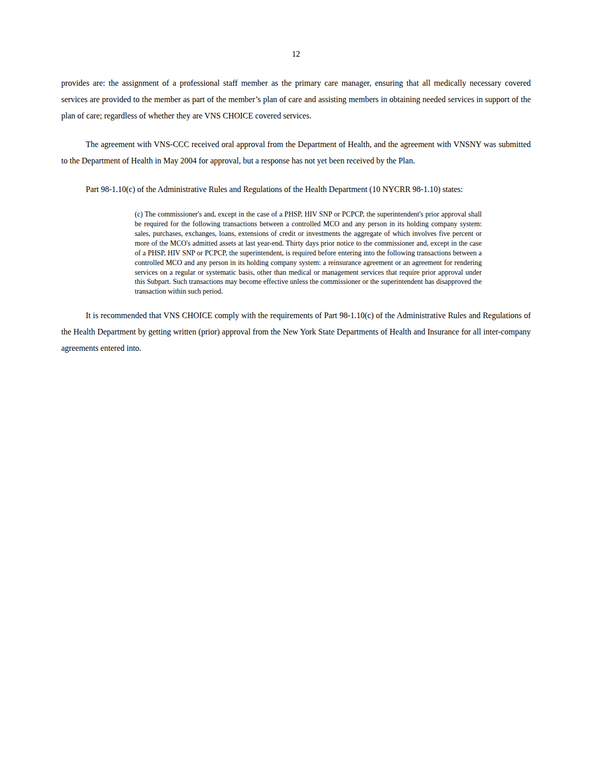12
provides are: the assignment of a professional staff member as the primary care manager, ensuring that all medically necessary covered services are provided to the member as part of the member’s plan of care and assisting members in obtaining needed services in support of the plan of care; regardless of whether they are VNS CHOICE covered services.
The agreement with VNS-CCC received oral approval from the Department of Health, and the agreement with VNSNY was submitted to the Department of Health in May 2004 for approval, but a response has not yet been received by the Plan.
Part 98-1.10(c) of the Administrative Rules and Regulations of the Health Department (10 NYCRR 98-1.10) states:
(c) The commissioner's and, except in the case of a PHSP, HIV SNP or PCPCP, the superintendent's prior approval shall be required for the following transactions between a controlled MCO and any person in its holding company system: sales, purchases, exchanges, loans, extensions of credit or investments the aggregate of which involves five percent or more of the MCO's admitted assets at last year-end. Thirty days prior notice to the commissioner and, except in the case of a PHSP, HIV SNP or PCPCP, the superintendent, is required before entering into the following transactions between a controlled MCO and any person in its holding company system: a reinsurance agreement or an agreement for rendering services on a regular or systematic basis, other than medical or management services that require prior approval under this Subpart. Such transactions may become effective unless the commissioner or the superintendent has disapproved the transaction within such period.
It is recommended that VNS CHOICE comply with the requirements of Part 98-1.10(c) of the Administrative Rules and Regulations of the Health Department by getting written (prior) approval from the New York State Departments of Health and Insurance for all inter-company agreements entered into.